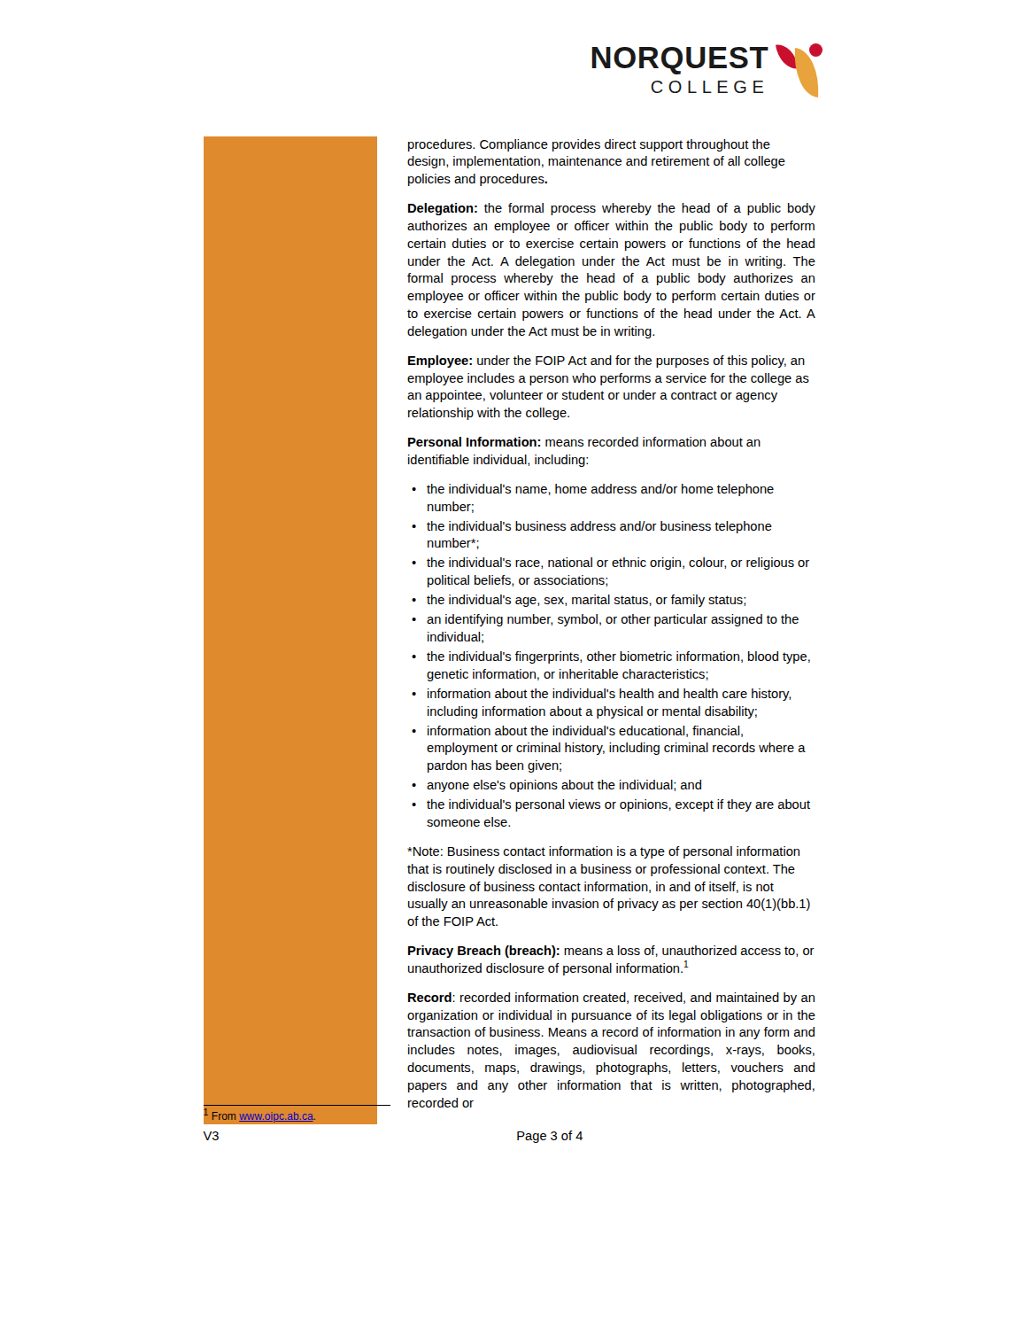NORQUEST
COLLEGE
procedures. Compliance provides direct support throughout the design, implementation, maintenance and retirement of all college policies and procedures.
Delegation: the formal process whereby the head of a public body authorizes an employee or officer within the public body to perform certain duties or to exercise certain powers or functions of the head under the Act. A delegation under the Act must be in writing. The formal process whereby the head of a public body authorizes an employee or officer within the public body to perform certain duties or to exercise certain powers or functions of the head under the Act. A delegation under the Act must be in writing.
Employee: under the FOIP Act and for the purposes of this policy, an employee includes a person who performs a service for the college as an appointee, volunteer or student or under a contract or agency relationship with the college.
Personal Information: means recorded information about an identifiable individual, including:
the individual's name, home address and/or home telephone number;
the individual's business address and/or business telephone number*;
the individual's race, national or ethnic origin, colour, or religious or political beliefs, or associations;
the individual's age, sex, marital status, or family status;
an identifying number, symbol, or other particular assigned to the individual;
the individual's fingerprints, other biometric information, blood type, genetic information, or inheritable characteristics;
information about the individual's health and health care history, including information about a physical or mental disability;
information about the individual's educational, financial, employment or criminal history, including criminal records where a pardon has been given;
anyone else's opinions about the individual; and
the individual's personal views or opinions, except if they are about someone else.
*Note: Business contact information is a type of personal information that is routinely disclosed in a business or professional context. The disclosure of business contact information, in and of itself, is not usually an unreasonable invasion of privacy as per section 40(1)(bb.1) of the FOIP Act.
Privacy Breach (breach): means a loss of, unauthorized access to, or unauthorized disclosure of personal information.1
Record: recorded information created, received, and maintained by an organization or individual in pursuance of its legal obligations or in the transaction of business. Means a record of information in any form and includes notes, images, audiovisual recordings, x-rays, books, documents, maps, drawings, photographs, letters, vouchers and papers and any other information that is written, photographed, recorded or
1 From www.oipc.ab.ca.
V3
Page 3 of 4